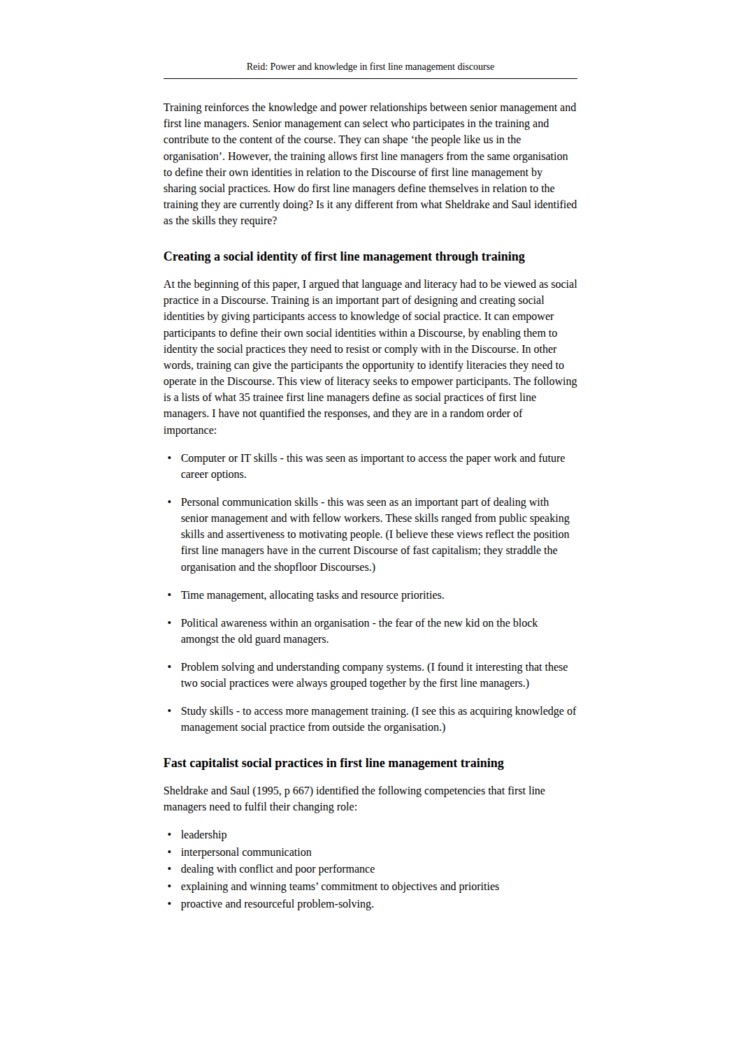Reid: Power and knowledge in first line management discourse
Training reinforces the knowledge and power relationships between senior management and first line managers. Senior management can select who participates in the training and contribute to the content of the course. They can shape ‘the people like us in the organisation’. However, the training allows first line managers from the same organisation to define their own identities in relation to the Discourse of first line management by sharing social practices. How do first line managers define themselves in relation to the training they are currently doing? Is it any different from what Sheldrake and Saul identified as the skills they require?
Creating a social identity of first line management through training
At the beginning of this paper, I argued that language and literacy had to be viewed as social practice in a Discourse. Training is an important part of designing and creating social identities by giving participants access to knowledge of social practice. It can empower participants to define their own social identities within a Discourse, by enabling them to identity the social practices they need to resist or comply with in the Discourse. In other words, training can give the participants the opportunity to identify literacies they need to operate in the Discourse. This view of literacy seeks to empower participants. The following is a lists of what 35 trainee first line managers define as social practices of first line managers. I have not quantified the responses, and they are in a random order of importance:
Computer or IT skills - this was seen as important to access the paper work and future career options.
Personal communication skills - this was seen as an important part of dealing with senior management and with fellow workers. These skills ranged from public speaking skills and assertiveness to motivating people. (I believe these views reflect the position first line managers have in the current Discourse of fast capitalism; they straddle the organisation and the shopfloor Discourses.)
Time management, allocating tasks and resource priorities.
Political awareness within an organisation - the fear of the new kid on the block amongst the old guard managers.
Problem solving and understanding company systems. (I found it interesting that these two social practices were always grouped together by the first line managers.)
Study skills - to access more management training. (I see this as acquiring knowledge of management social practice from outside the organisation.)
Fast capitalist social practices in first line management training
Sheldrake and Saul (1995, p 667) identified the following competencies that first line managers need to fulfil their changing role:
leadership
interpersonal communication
dealing with conflict and poor performance
explaining and winning teams’ commitment to objectives and priorities
proactive and resourceful problem-solving.